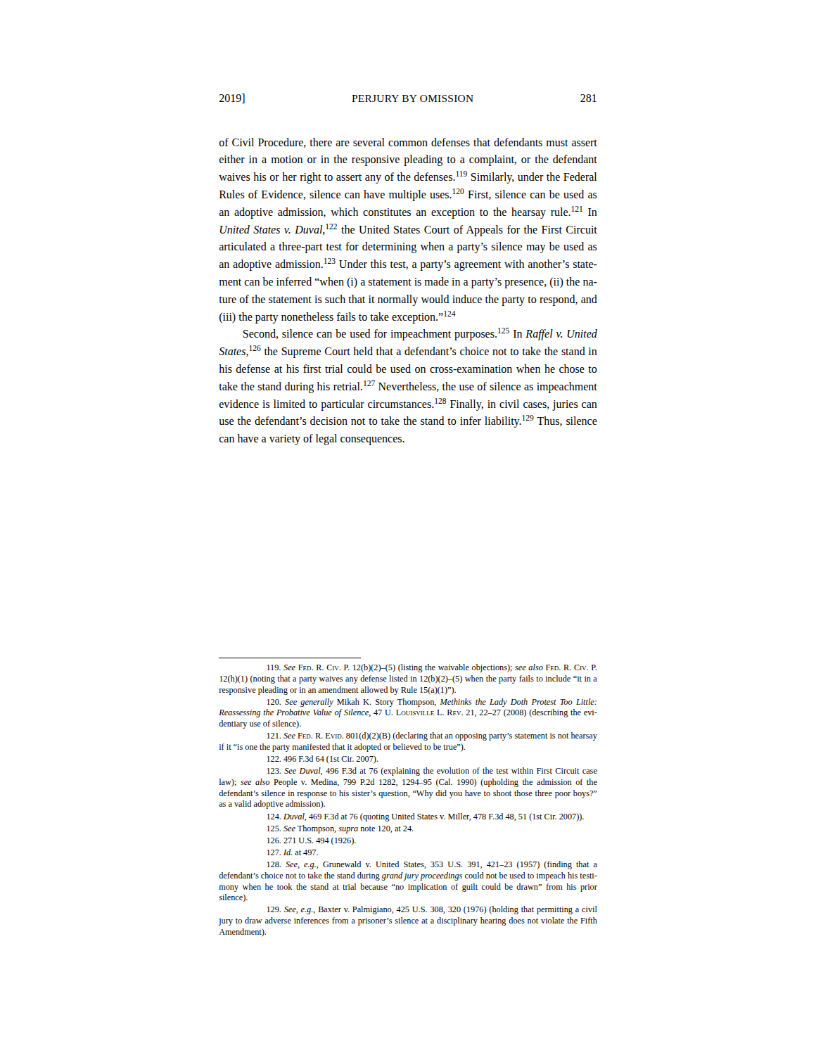2019] Perjury by Omission 281
of Civil Procedure, there are several common defenses that defendants must assert either in a motion or in the responsive pleading to a complaint, or the defendant waives his or her right to assert any of the defenses.119 Similarly, under the Federal Rules of Evidence, silence can have multiple uses.120 First, silence can be used as an adoptive admission, which constitutes an exception to the hearsay rule.121 In United States v. Duval,122 the United States Court of Appeals for the First Circuit articulated a three-part test for determining when a party’s silence may be used as an adoptive admission.123 Under this test, a party’s agreement with another’s statement can be inferred “when (i) a statement is made in a party’s presence, (ii) the nature of the statement is such that it normally would induce the party to respond, and (iii) the party nonetheless fails to take exception.”124
Second, silence can be used for impeachment purposes.125 In Raffel v. United States,126 the Supreme Court held that a defendant’s choice not to take the stand in his defense at his first trial could be used on cross-examination when he chose to take the stand during his retrial.127 Nevertheless, the use of silence as impeachment evidence is limited to particular circumstances.128 Finally, in civil cases, juries can use the defendant’s decision not to take the stand to infer liability.129 Thus, silence can have a variety of legal consequences.
119. See Fed. R. Civ. P. 12(b)(2)–(5) (listing the waivable objections); see also Fed. R. Civ. P. 12(h)(1) (noting that a party waives any defense listed in 12(b)(2)–(5) when the party fails to include “it in a responsive pleading or in an amendment allowed by Rule 15(a)(1)”).
120. See generally Mikah K. Story Thompson, Methinks the Lady Doth Protest Too Little: Reassessing the Probative Value of Silence, 47 U. Louisville L. Rev. 21, 22–27 (2008) (describing the evidentiary use of silence).
121. See Fed. R. Evid. 801(d)(2)(B) (declaring that an opposing party’s statement is not hearsay if it “is one the party manifested that it adopted or believed to be true”).
122. 496 F.3d 64 (1st Cir. 2007).
123. See Duval, 496 F.3d at 76 (explaining the evolution of the test within First Circuit case law); see also People v. Medina, 799 P.2d 1282, 1294–95 (Cal. 1990) (upholding the admission of the defendant’s silence in response to his sister’s question, “Why did you have to shoot those three poor boys?” as a valid adoptive admission).
124. Duval, 469 F.3d at 76 (quoting United States v. Miller, 478 F.3d 48, 51 (1st Cir. 2007)).
125. See Thompson, supra note 120, at 24.
126. 271 U.S. 494 (1926).
127. Id. at 497.
128. See, e.g., Grunewald v. United States, 353 U.S. 391, 421–23 (1957) (finding that a defendant’s choice not to take the stand during grand jury proceedings could not be used to impeach his testimony when he took the stand at trial because “no implication of guilt could be drawn” from his prior silence).
129. See, e.g., Baxter v. Palmigiano, 425 U.S. 308, 320 (1976) (holding that permitting a civil jury to draw adverse inferences from a prisoner’s silence at a disciplinary hearing does not violate the Fifth Amendment).